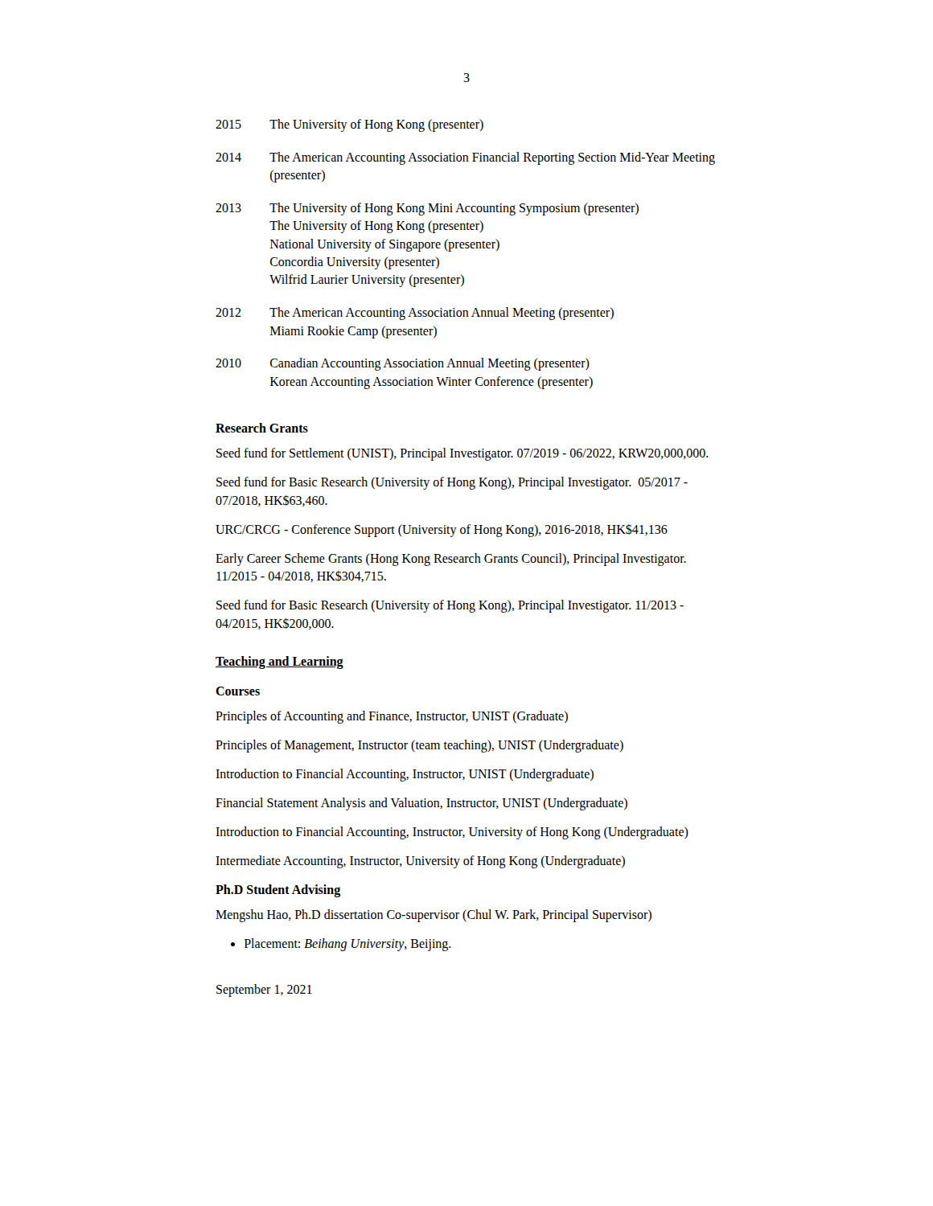3
| 2015 | The University of Hong Kong (presenter) |
| 2014 | The American Accounting Association Financial Reporting Section Mid-Year Meeting (presenter) |
| 2013 | The University of Hong Kong Mini Accounting Symposium (presenter) The University of Hong Kong (presenter) National University of Singapore (presenter) Concordia University (presenter) Wilfrid Laurier University (presenter) |
| 2012 | The American Accounting Association Annual Meeting (presenter) Miami Rookie Camp (presenter) |
| 2010 | Canadian Accounting Association Annual Meeting (presenter) Korean Accounting Association Winter Conference (presenter) |
Research Grants
Seed fund for Settlement (UNIST), Principal Investigator. 07/2019 - 06/2022, KRW20,000,000.
Seed fund for Basic Research (University of Hong Kong), Principal Investigator. 05/2017 - 07/2018, HK$63,460.
URC/CRCG - Conference Support (University of Hong Kong), 2016-2018, HK$41,136
Early Career Scheme Grants (Hong Kong Research Grants Council), Principal Investigator. 11/2015 - 04/2018, HK$304,715.
Seed fund for Basic Research (University of Hong Kong), Principal Investigator. 11/2013 - 04/2015, HK$200,000.
Teaching and Learning
Courses
Principles of Accounting and Finance, Instructor, UNIST (Graduate)
Principles of Management, Instructor (team teaching), UNIST (Undergraduate)
Introduction to Financial Accounting, Instructor, UNIST (Undergraduate)
Financial Statement Analysis and Valuation, Instructor, UNIST (Undergraduate)
Introduction to Financial Accounting, Instructor, University of Hong Kong (Undergraduate)
Intermediate Accounting, Instructor, University of Hong Kong (Undergraduate)
Ph.D Student Advising
Mengshu Hao, Ph.D dissertation Co-supervisor (Chul W. Park, Principal Supervisor)
Placement: Beihang University, Beijing.
September 1, 2021